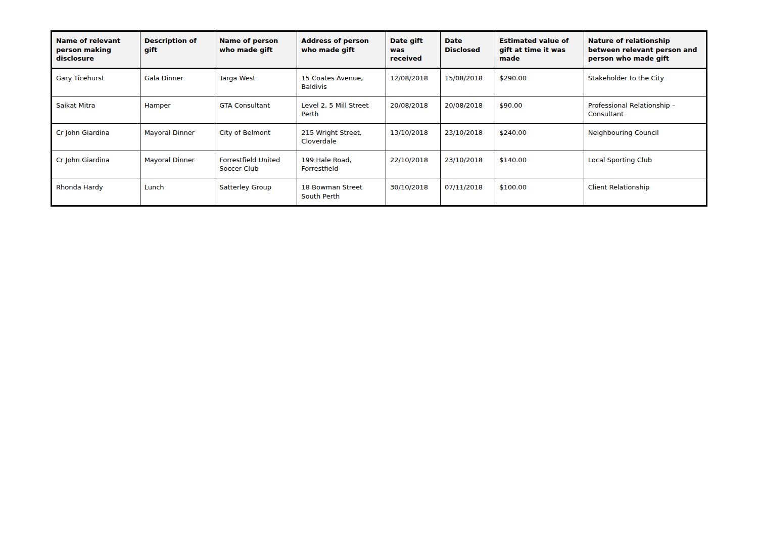| Name of relevant person making disclosure | Description of gift | Name of person who made gift | Address of person who made gift | Date gift was received | Date Disclosed | Estimated value of gift at time it was made | Nature of relationship between relevant person and person who made gift |
| --- | --- | --- | --- | --- | --- | --- | --- |
| Gary Ticehurst | Gala Dinner | Targa West | 15 Coates Avenue, Baldivis | 12/08/2018 | 15/08/2018 | $290.00 | Stakeholder to the City |
| Saikat Mitra | Hamper | GTA Consultant | Level 2, 5 Mill Street Perth | 20/08/2018 | 20/08/2018 | $90.00 | Professional Relationship – Consultant |
| Cr John Giardina | Mayoral Dinner | City of Belmont | 215 Wright Street, Cloverdale | 13/10/2018 | 23/10/2018 | $240.00 | Neighbouring Council |
| Cr John Giardina | Mayoral Dinner | Forrestfield United Soccer Club | 199 Hale Road, Forrestfield | 22/10/2018 | 23/10/2018 | $140.00 | Local Sporting Club |
| Rhonda Hardy | Lunch | Satterley Group | 18 Bowman Street South Perth | 30/10/2018 | 07/11/2018 | $100.00 | Client Relationship |